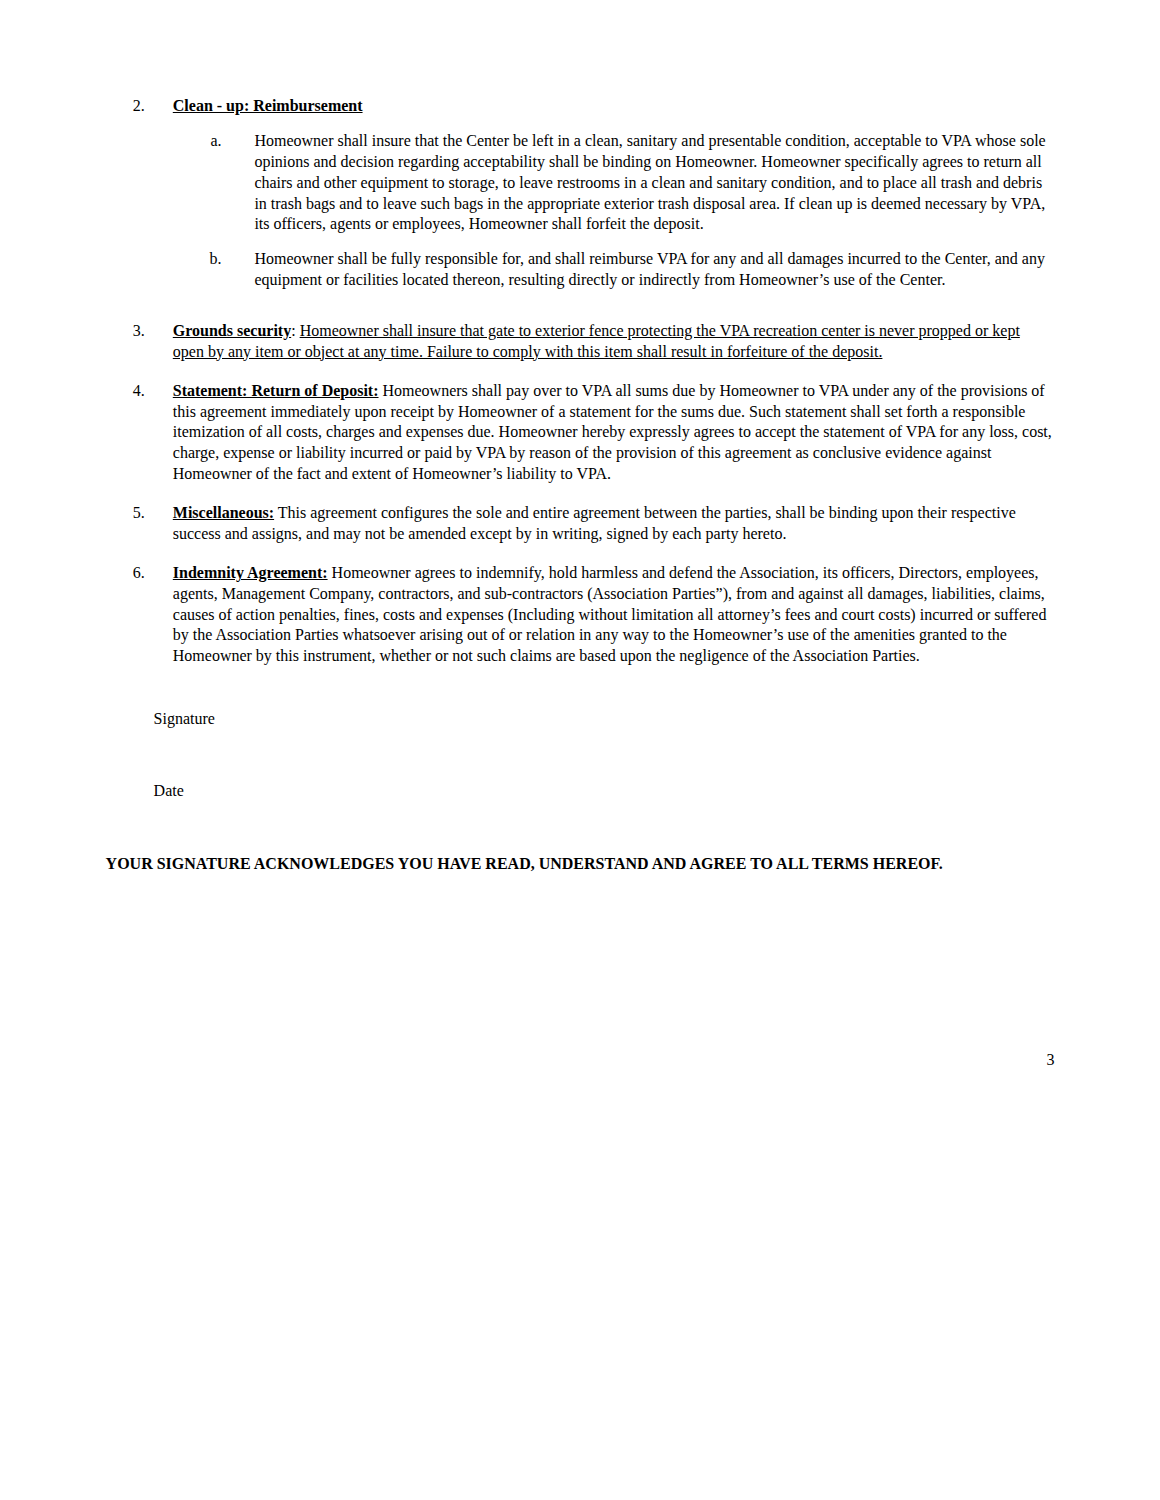Clean - up: Reimbursement
Homeowner shall insure that the Center be left in a clean, sanitary and presentable condition, acceptable to VPA whose sole opinions and decision regarding acceptability shall be binding on Homeowner. Homeowner specifically agrees to return all chairs and other equipment to storage, to leave restrooms in a clean and sanitary condition, and to place all trash and debris in trash bags and to leave such bags in the appropriate exterior trash disposal area. If clean up is deemed necessary by VPA, its officers, agents or employees, Homeowner shall forfeit the deposit.
Homeowner shall be fully responsible for, and shall reimburse VPA for any and all damages incurred to the Center, and any equipment or facilities located thereon, resulting directly or indirectly from Homeowner’s use of the Center.
Grounds security: Homeowner shall insure that gate to exterior fence protecting the VPA recreation center is never propped or kept open by any item or object at any time. Failure to comply with this item shall result in forfeiture of the deposit.
Statement: Return of Deposit: Homeowners shall pay over to VPA all sums due by Homeowner to VPA under any of the provisions of this agreement immediately upon receipt by Homeowner of a statement for the sums due. Such statement shall set forth a responsible itemization of all costs, charges and expenses due. Homeowner hereby expressly agrees to accept the statement of VPA for any loss, cost, charge, expense or liability incurred or paid by VPA by reason of the provision of this agreement as conclusive evidence against Homeowner of the fact and extent of Homeowner’s liability to VPA.
Miscellaneous: This agreement configures the sole and entire agreement between the parties, shall be binding upon their respective success and assigns, and may not be amended except by in writing, signed by each party hereto.
Indemnity Agreement: Homeowner agrees to indemnify, hold harmless and defend the Association, its officers, Directors, employees, agents, Management Company, contractors, and sub-contractors (Association Parties”), from and against all damages, liabilities, claims, causes of action penalties, fines, costs and expenses (Including without limitation all attorney’s fees and court costs) incurred or suffered by the Association Parties whatsoever arising out of or relation in any way to the Homeowner’s use of the amenities granted to the Homeowner by this instrument, whether or not such claims are based upon the negligence of the Association Parties.
Signature
Date
YOUR SIGNATURE ACKNOWLEDGES YOU HAVE READ, UNDERSTAND AND AGREE TO ALL TERMS HEREOF.
3